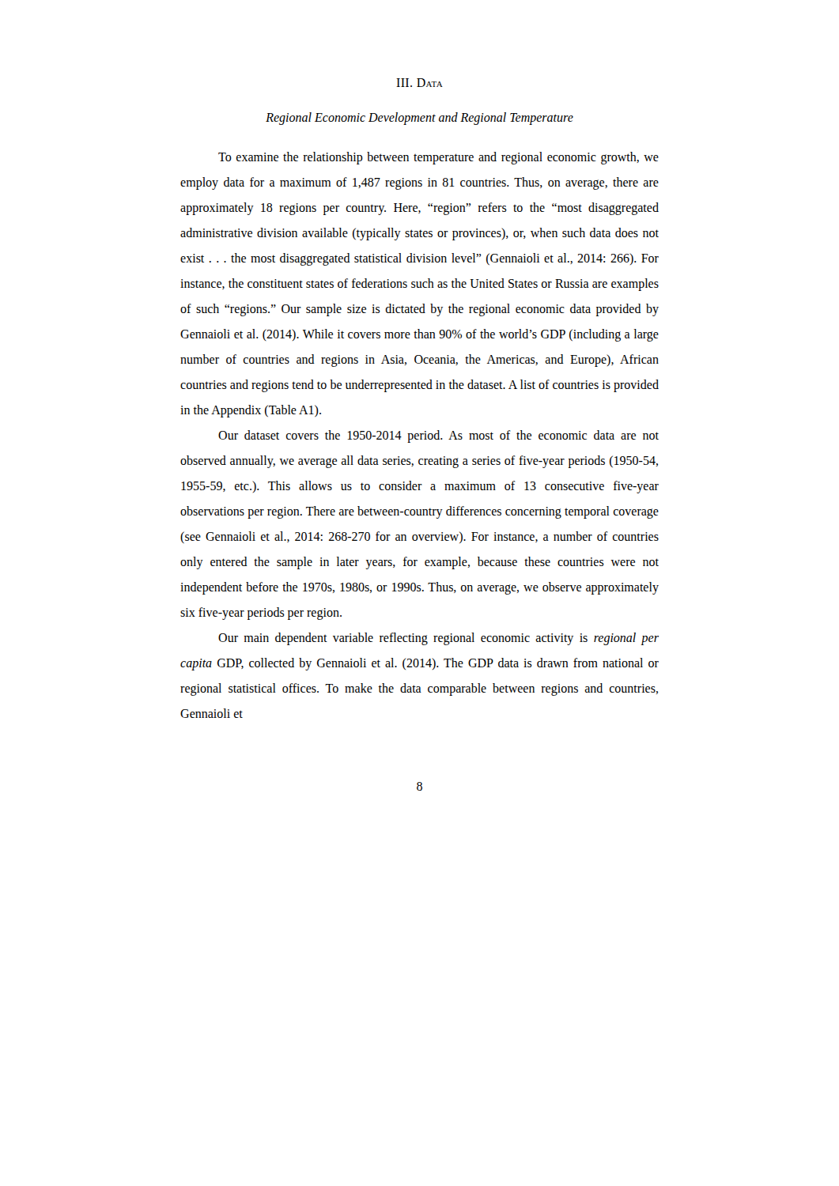III. Data
Regional Economic Development and Regional Temperature
To examine the relationship between temperature and regional economic growth, we employ data for a maximum of 1,487 regions in 81 countries. Thus, on average, there are approximately 18 regions per country. Here, “region” refers to the “most disaggregated administrative division available (typically states or provinces), or, when such data does not exist . . . the most disaggregated statistical division level” (Gennaioli et al., 2014: 266). For instance, the constituent states of federations such as the United States or Russia are examples of such “regions.” Our sample size is dictated by the regional economic data provided by Gennaioli et al. (2014). While it covers more than 90% of the world’s GDP (including a large number of countries and regions in Asia, Oceania, the Americas, and Europe), African countries and regions tend to be underrepresented in the dataset. A list of countries is provided in the Appendix (Table A1).
Our dataset covers the 1950-2014 period. As most of the economic data are not observed annually, we average all data series, creating a series of five-year periods (1950-54, 1955-59, etc.). This allows us to consider a maximum of 13 consecutive five-year observations per region. There are between-country differences concerning temporal coverage (see Gennaioli et al., 2014: 268-270 for an overview). For instance, a number of countries only entered the sample in later years, for example, because these countries were not independent before the 1970s, 1980s, or 1990s. Thus, on average, we observe approximately six five-year periods per region.
Our main dependent variable reflecting regional economic activity is regional per capita GDP, collected by Gennaioli et al. (2014). The GDP data is drawn from national or regional statistical offices. To make the data comparable between regions and countries, Gennaioli et
8